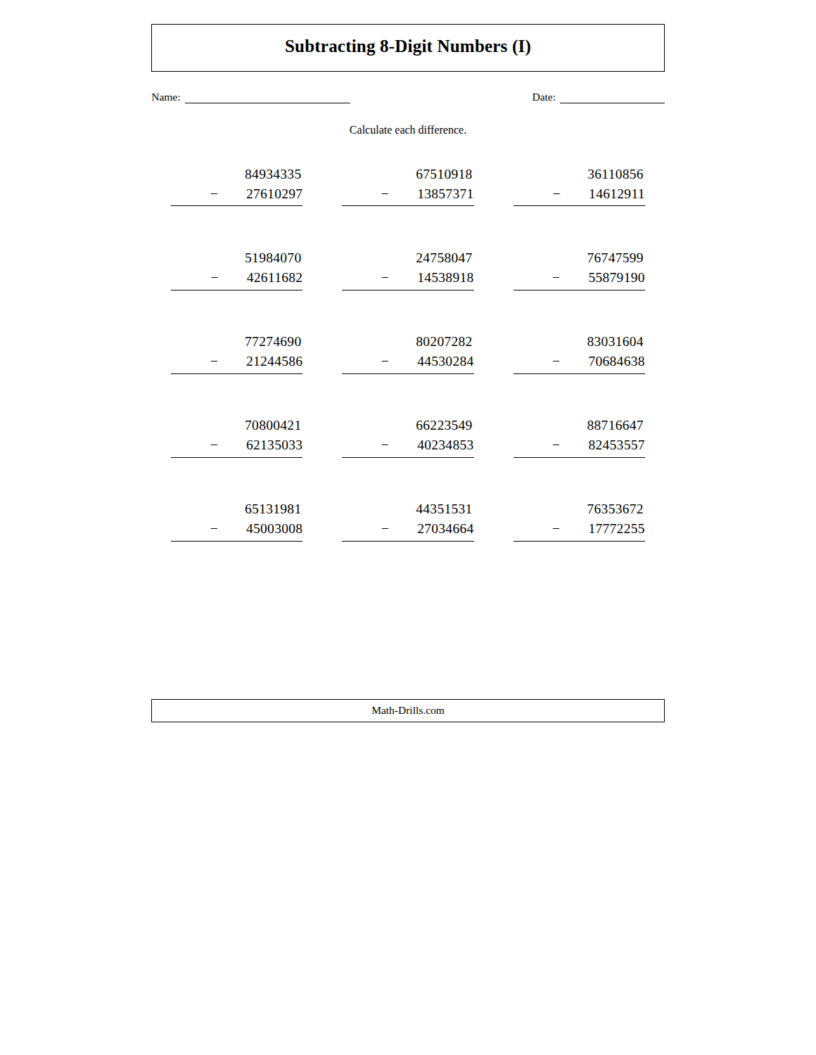Subtracting 8-Digit Numbers (I)
Name:
Date:
Calculate each difference.
| 84934335 − 27610297 | 67510918 − 13857371 | 36110856 − 14612911 |
| 51984070 − 42611682 | 24758047 − 14538918 | 76747599 − 55879190 |
| 77274690 − 21244586 | 80207282 − 44530284 | 83031604 − 70684638 |
| 70800421 − 62135033 | 66223549 − 40234853 | 88716647 − 82453557 |
| 65131981 − 45003008 | 44351531 − 27034664 | 76353672 − 17772255 |
Math-Drills.com